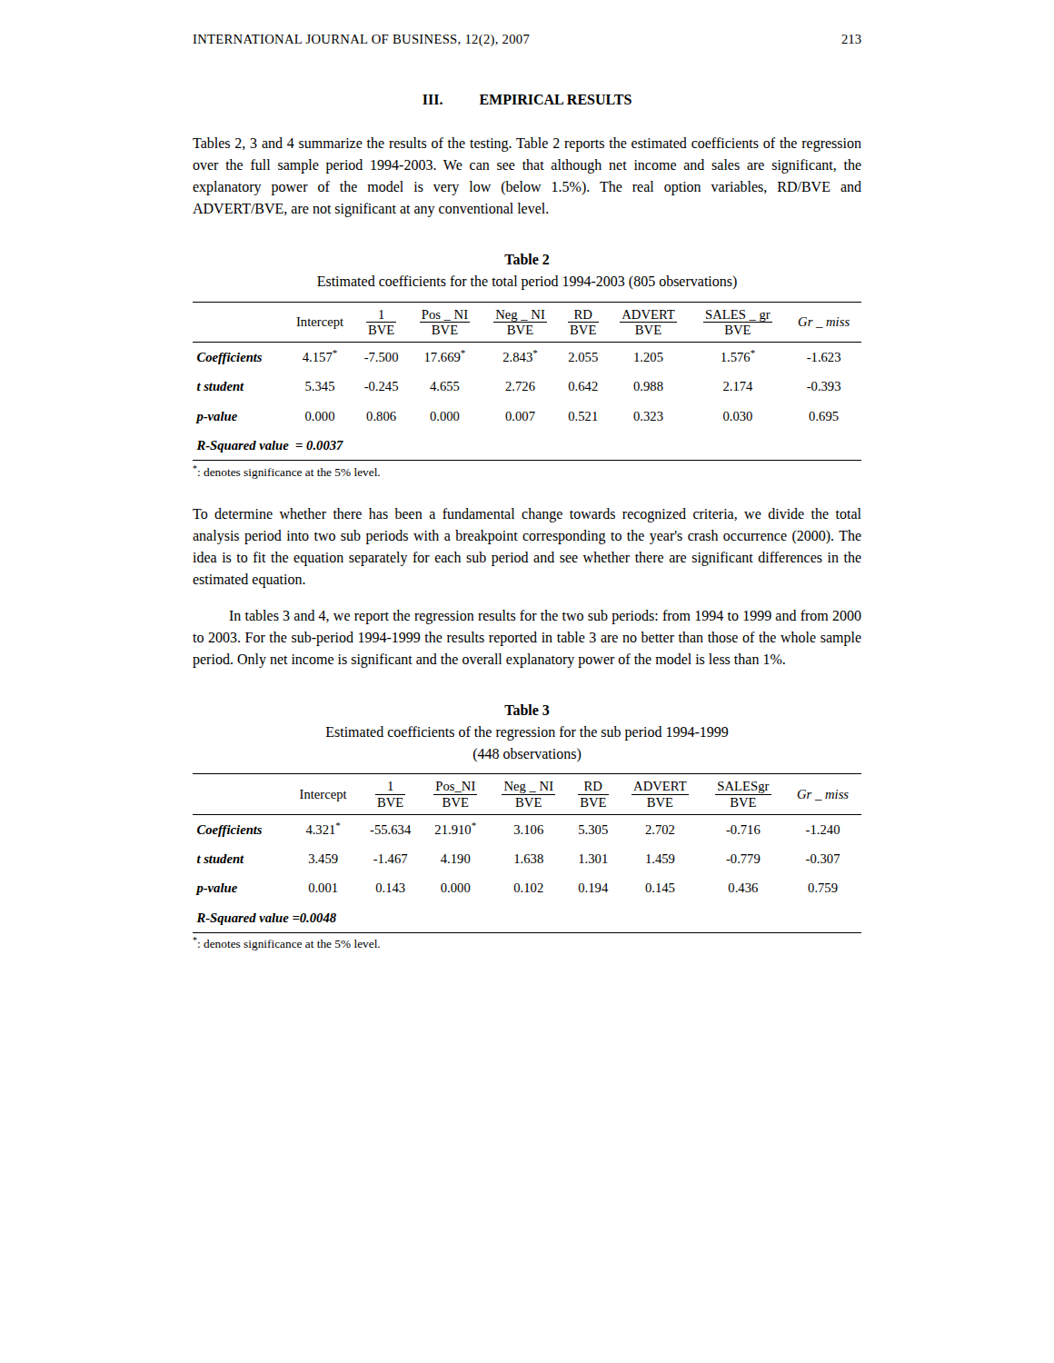INTERNATIONAL JOURNAL OF BUSINESS, 12(2), 2007 213
III. EMPIRICAL RESULTS
Tables 2, 3 and 4 summarize the results of the testing. Table 2 reports the estimated coefficients of the regression over the full sample period 1994-2003. We can see that although net income and sales are significant, the explanatory power of the model is very low (below 1.5%). The real option variables, RD/BVE and ADVERT/BVE, are not significant at any conventional level.
Table 2 Estimated coefficients for the total period 1994-2003 (805 observations)
| | Intercept | 1 BVE | Pos _ NI BVE | Neg _ NI BVE | RD BVE | ADVERT BVE | SALES _ gr BVE | Gr _ miss |
| --- | --- | --- | --- | --- | --- | --- | --- | --- |
| Coefficients | 4.157 * | -7.500 | 17.669 * | 2.843 * | 2.055 | 1.205 | 1.576 * | -1.623 |
| t student | 5.345 | -0.245 | 4.655 | 2.726 | 0.642 | 0.988 | 2.174 | -0.393 |
| p-value | 0.000 | 0.806 | 0.000 | 0.007 | 0.521 | 0.323 | 0.030 | 0.695 |
| R-Squared value = 0.0037 |
*: denotes significance at the 5% level.
To determine whether there has been a fundamental change towards recognized criteria, we divide the total analysis period into two sub periods with a breakpoint corresponding to the year's crash occurrence (2000). The idea is to fit the equation separately for each sub period and see whether there are significant differences in the estimated equation.
In tables 3 and 4, we report the regression results for the two sub periods: from 1994 to 1999 and from 2000 to 2003. For the sub-period 1994-1999 the results reported in table 3 are no better than those of the whole sample period. Only net income is significant and the overall explanatory power of the model is less than 1%.
Table 3 Estimated coefficients of the regression for the sub period 1994-1999 (448 observations)
| | Intercept | 1 BVE | Pos_NI BVE | Neg _ NI BVE | RD BVE | ADVERT BVE | SALESgr BVE | Gr _ miss |
| --- | --- | --- | --- | --- | --- | --- | --- | --- |
| Coefficients | 4.321 * | -55.634 | 21.910 * | 3.106 | 5.305 | 2.702 | -0.716 | -1.240 |
| t student | 3.459 | -1.467 | 4.190 | 1.638 | 1.301 | 1.459 | -0.779 | -0.307 |
| p-value | 0.001 | 0.143 | 0.000 | 0.102 | 0.194 | 0.145 | 0.436 | 0.759 |
| R-Squared value =0.0048 |
*: denotes significance at the 5% level.